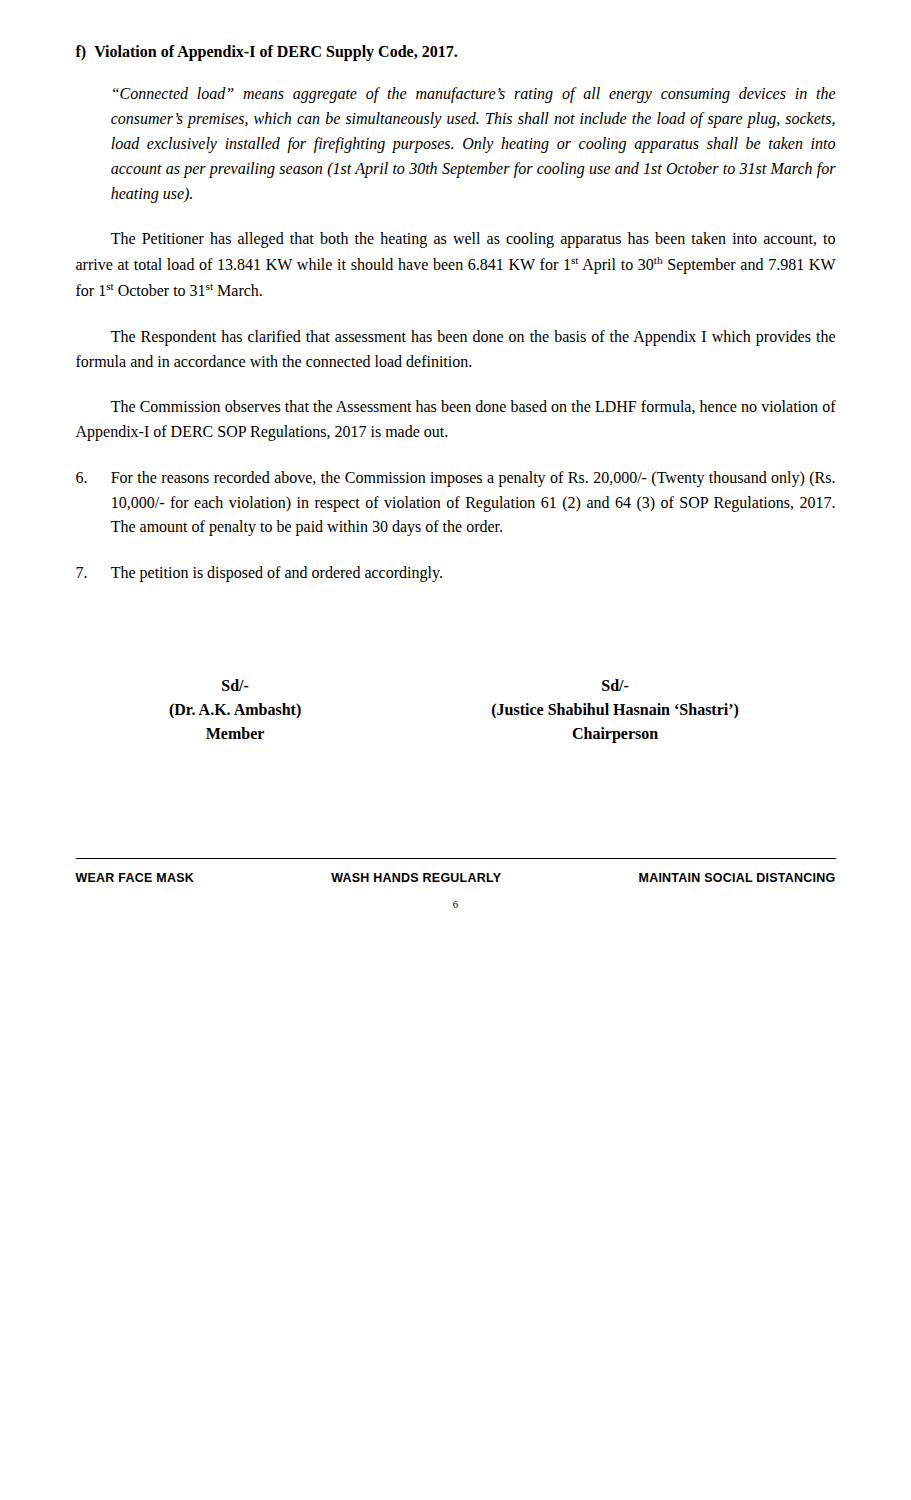f) Violation of Appendix-I of DERC Supply Code, 2017.
“Connected load” means aggregate of the manufacture’s rating of all energy consuming devices in the consumer’s premises, which can be simultaneously used. This shall not include the load of spare plug, sockets, load exclusively installed for firefighting purposes. Only heating or cooling apparatus shall be taken into account as per prevailing season (1st April to 30th September for cooling use and 1st October to 31st March for heating use).
The Petitioner has alleged that both the heating as well as cooling apparatus has been taken into account, to arrive at total load of 13.841 KW while it should have been 6.841 KW for 1st April to 30th September and 7.981 KW for 1st October to 31st March.
The Respondent has clarified that assessment has been done on the basis of the Appendix I which provides the formula and in accordance with the connected load definition.
The Commission observes that the Assessment has been done based on the LDHF formula, hence no violation of Appendix-I of DERC SOP Regulations, 2017 is made out.
6.
For the reasons recorded above, the Commission imposes a penalty of Rs. 20,000/- (Twenty thousand only) (Rs. 10,000/- for each violation) in respect of violation of Regulation 61 (2) and 64 (3) of SOP Regulations, 2017. The amount of penalty to be paid within 30 days of the order.
7.
The petition is disposed of and ordered accordingly.
| Sd/- (Dr. A.K. Ambasht) Member | Sd/- (Justice Shabihul Hasnain ‘Shastri’) Chairperson |
WEAR FACE MASK WASH HANDS REGULARLY MAINTAIN SOCIAL DISTANCING
6